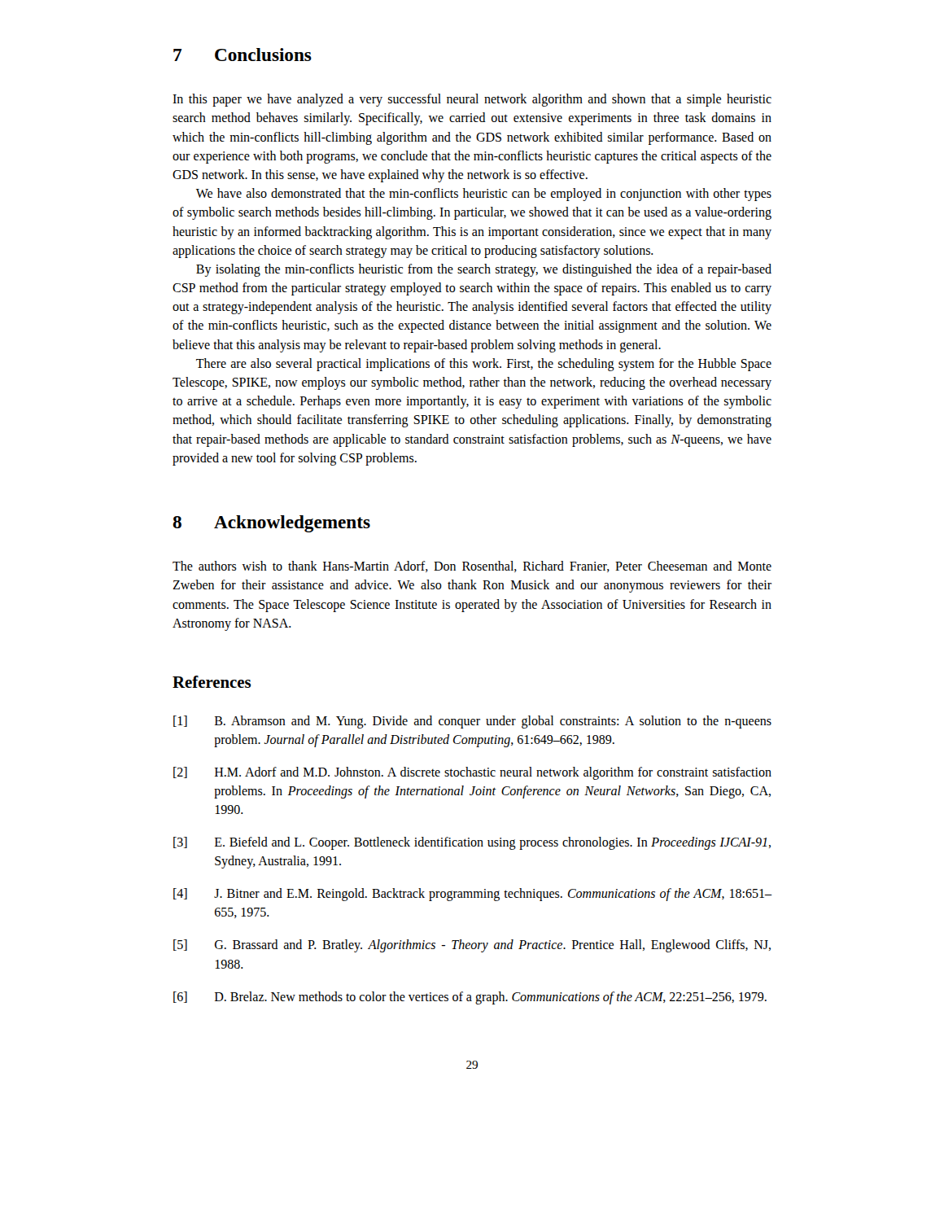7 Conclusions
In this paper we have analyzed a very successful neural network algorithm and shown that a simple heuristic search method behaves similarly. Specifically, we carried out extensive experiments in three task domains in which the min-conflicts hill-climbing algorithm and the GDS network exhibited similar performance. Based on our experience with both programs, we conclude that the min-conflicts heuristic captures the critical aspects of the GDS network. In this sense, we have explained why the network is so effective.
We have also demonstrated that the min-conflicts heuristic can be employed in conjunction with other types of symbolic search methods besides hill-climbing. In particular, we showed that it can be used as a value-ordering heuristic by an informed backtracking algorithm. This is an important consideration, since we expect that in many applications the choice of search strategy may be critical to producing satisfactory solutions.
By isolating the min-conflicts heuristic from the search strategy, we distinguished the idea of a repair-based CSP method from the particular strategy employed to search within the space of repairs. This enabled us to carry out a strategy-independent analysis of the heuristic. The analysis identified several factors that effected the utility of the min-conflicts heuristic, such as the expected distance between the initial assignment and the solution. We believe that this analysis may be relevant to repair-based problem solving methods in general.
There are also several practical implications of this work. First, the scheduling system for the Hubble Space Telescope, SPIKE, now employs our symbolic method, rather than the network, reducing the overhead necessary to arrive at a schedule. Perhaps even more importantly, it is easy to experiment with variations of the symbolic method, which should facilitate transferring SPIKE to other scheduling applications. Finally, by demonstrating that repair-based methods are applicable to standard constraint satisfaction problems, such as N-queens, we have provided a new tool for solving CSP problems.
8 Acknowledgements
The authors wish to thank Hans-Martin Adorf, Don Rosenthal, Richard Franier, Peter Cheeseman and Monte Zweben for their assistance and advice. We also thank Ron Musick and our anonymous reviewers for their comments. The Space Telescope Science Institute is operated by the Association of Universities for Research in Astronomy for NASA.
References
[1] B. Abramson and M. Yung. Divide and conquer under global constraints: A solution to the n-queens problem. Journal of Parallel and Distributed Computing, 61:649–662, 1989.
[2] H.M. Adorf and M.D. Johnston. A discrete stochastic neural network algorithm for constraint satisfaction problems. In Proceedings of the International Joint Conference on Neural Networks, San Diego, CA, 1990.
[3] E. Biefeld and L. Cooper. Bottleneck identification using process chronologies. In Proceedings IJCAI-91, Sydney, Australia, 1991.
[4] J. Bitner and E.M. Reingold. Backtrack programming techniques. Communications of the ACM, 18:651–655, 1975.
[5] G. Brassard and P. Bratley. Algorithmics - Theory and Practice. Prentice Hall, Englewood Cliffs, NJ, 1988.
[6] D. Brelaz. New methods to color the vertices of a graph. Communications of the ACM, 22:251–256, 1979.
29